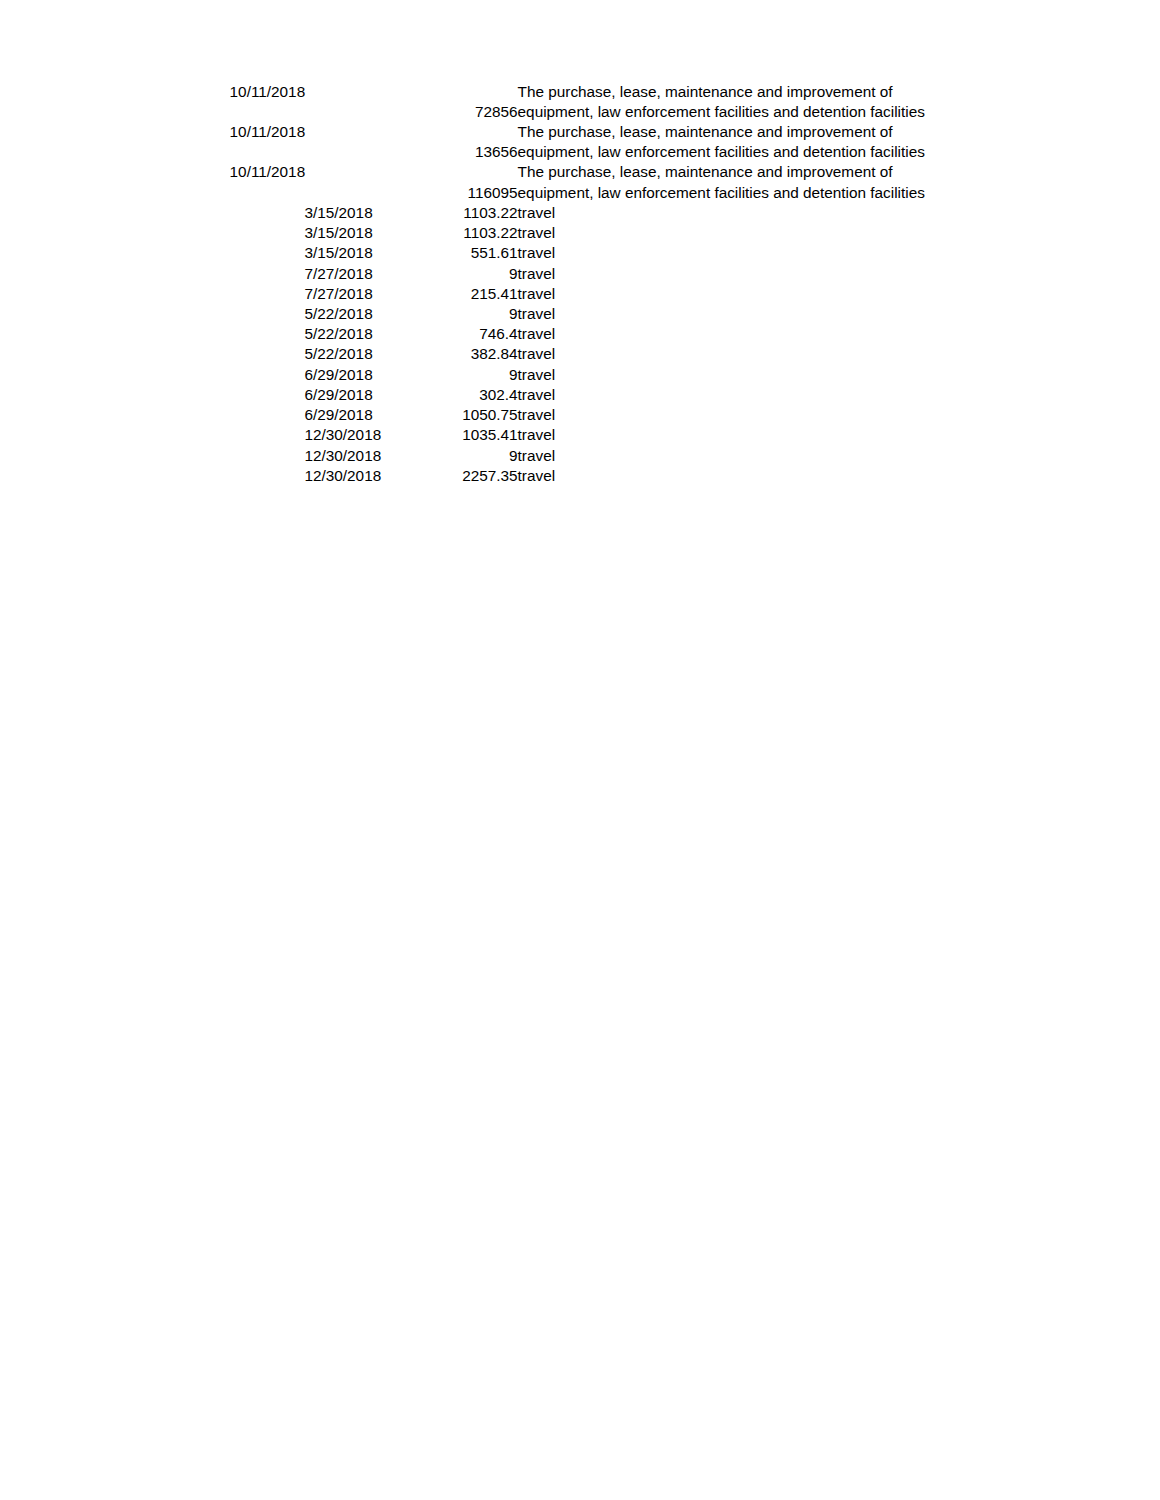| 10/11/2018 | 72856 | The purchase, lease, maintenance and improvement of equipment, law enforcement facilities and detention facilities |
| 10/11/2018 | 13656 | The purchase, lease, maintenance and improvement of equipment, law enforcement facilities and detention facilities |
| 10/11/2018 | 116095 | The purchase, lease, maintenance and improvement of equipment, law enforcement facilities and detention facilities |
| 3/15/2018 | 1103.22 | travel |
| 3/15/2018 | 1103.22 | travel |
| 3/15/2018 | 551.61 | travel |
| 7/27/2018 | 9 | travel |
| 7/27/2018 | 215.41 | travel |
| 5/22/2018 | 9 | travel |
| 5/22/2018 | 746.4 | travel |
| 5/22/2018 | 382.84 | travel |
| 6/29/2018 | 9 | travel |
| 6/29/2018 | 302.4 | travel |
| 6/29/2018 | 1050.75 | travel |
| 12/30/2018 | 1035.41 | travel |
| 12/30/2018 | 9 | travel |
| 12/30/2018 | 2257.35 | travel |